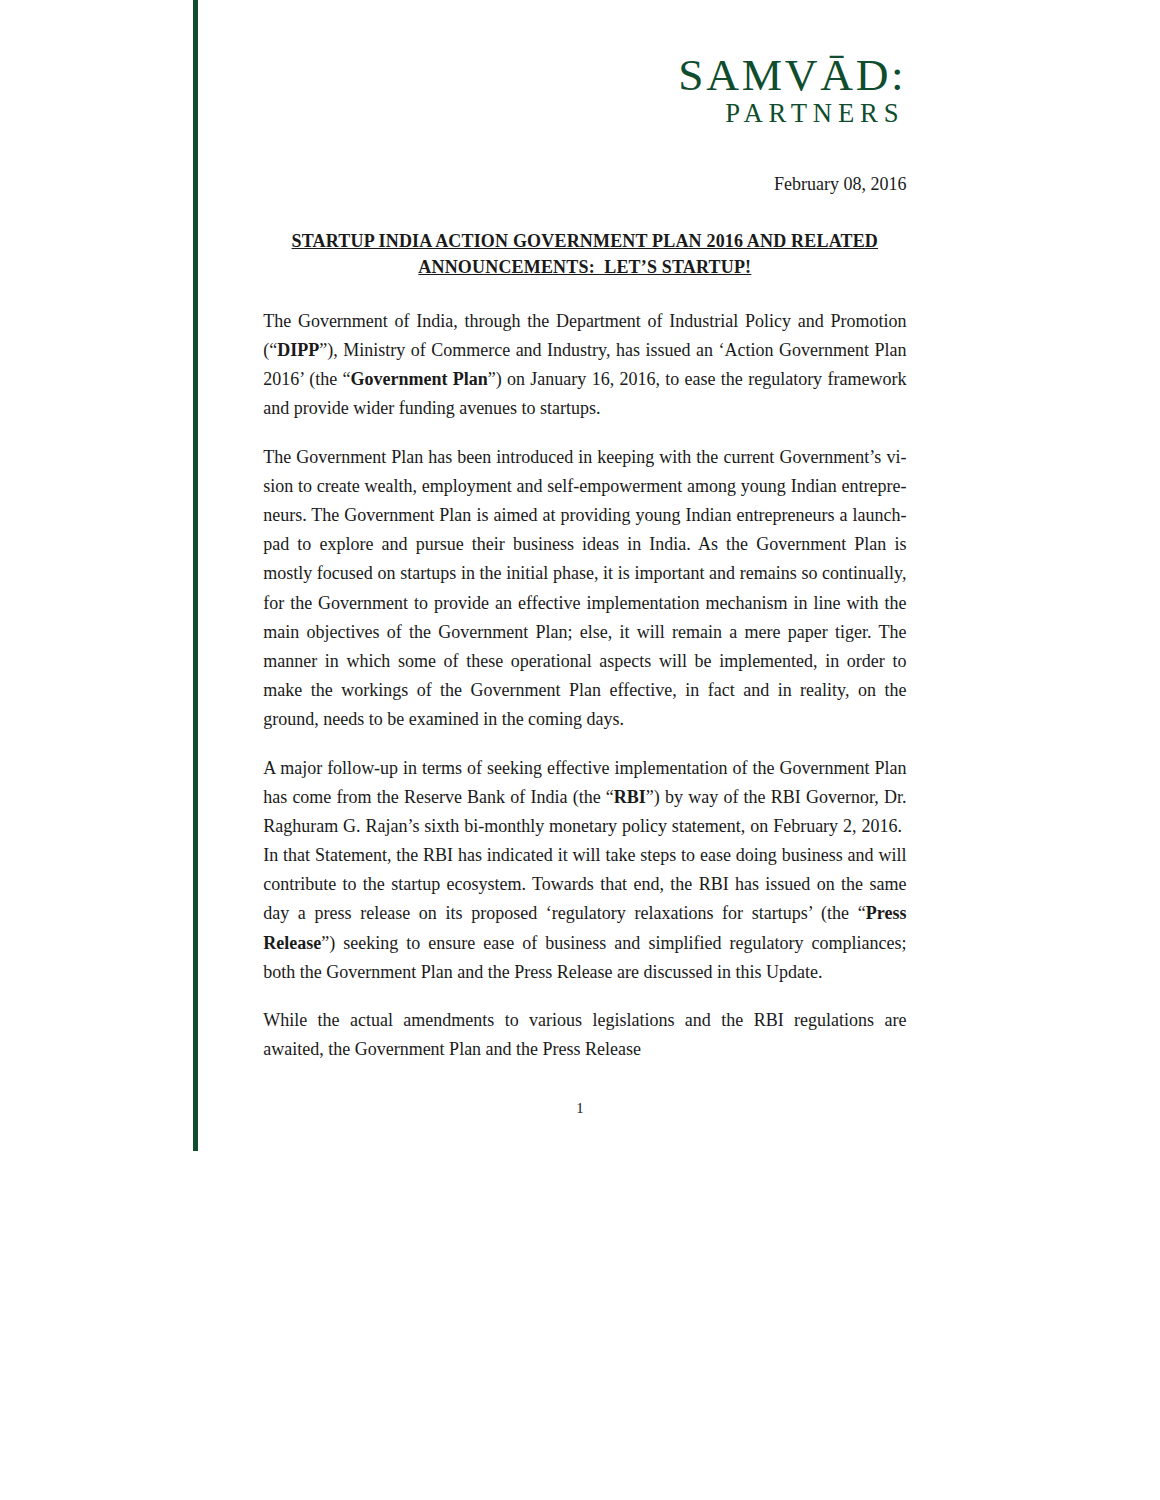SAMVĀD:
PARTNERS
February 08, 2016
Startup India Action Government Plan 2016 and Related Announcements: Let’s Startup!
The Government of India, through the Department of Industrial Policy and Promotion (“DIPP”), Ministry of Commerce and Industry, has issued an ‘Action Government Plan 2016’ (the “Government Plan”) on January 16, 2016, to ease the regulatory framework and provide wider funding avenues to startups.
The Government Plan has been introduced in keeping with the current Government’s vision to create wealth, employment and self-empowerment among young Indian entrepreneurs. The Government Plan is aimed at providing young Indian entrepreneurs a launch-pad to explore and pursue their business ideas in India. As the Government Plan is mostly focused on startups in the initial phase, it is important and remains so continually, for the Government to provide an effective implementation mechanism in line with the main objectives of the Government Plan; else, it will remain a mere paper tiger. The manner in which some of these operational aspects will be implemented, in order to make the workings of the Government Plan effective, in fact and in reality, on the ground, needs to be examined in the coming days.
A major follow-up in terms of seeking effective implementation of the Government Plan has come from the Reserve Bank of India (the “RBI”) by way of the RBI Governor, Dr. Raghuram G. Rajan’s sixth bi-monthly monetary policy statement, on February 2, 2016. In that Statement, the RBI has indicated it will take steps to ease doing business and will contribute to the startup ecosystem. Towards that end, the RBI has issued on the same day a press release on its proposed ‘regulatory relaxations for startups’ (the “Press Release”) seeking to ensure ease of business and simplified regulatory compliances; both the Government Plan and the Press Release are discussed in this Update.
While the actual amendments to various legislations and the RBI regulations are awaited, the Government Plan and the Press Release
1